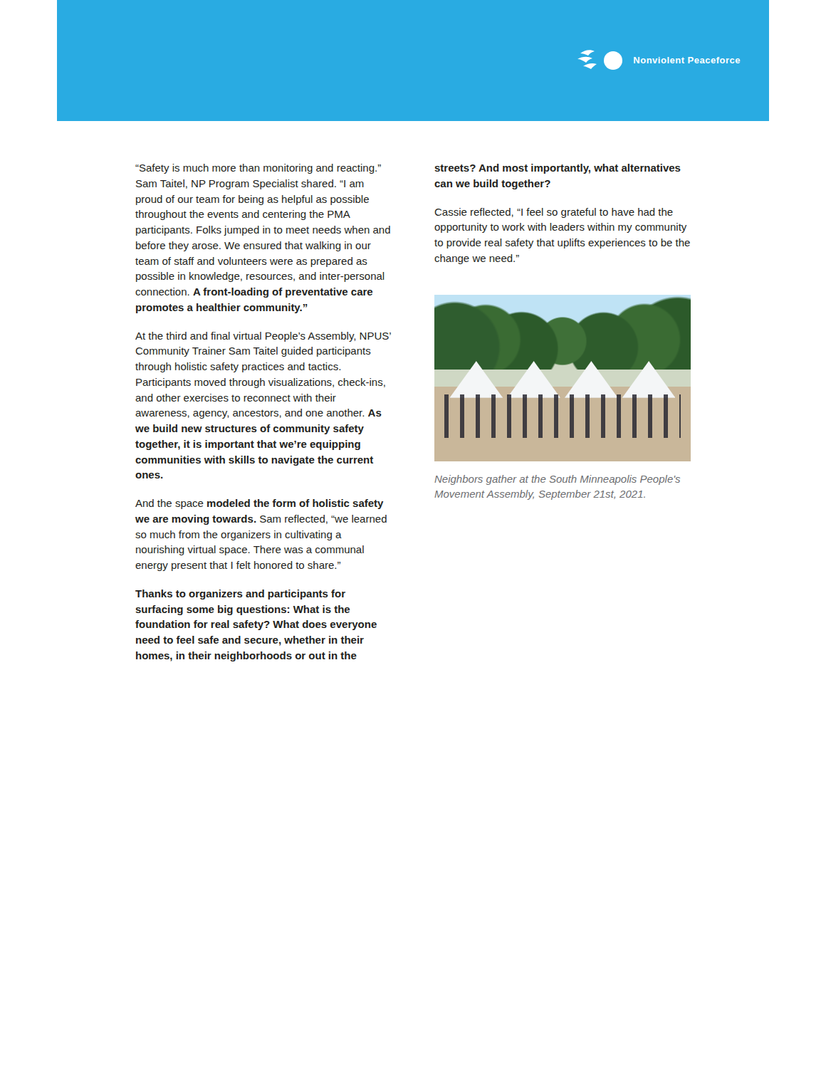Nonviolent Peaceforce
“Safety is much more than monitoring and reacting.” Sam Taitel, NP Program Specialist shared. “I am proud of our team for being as helpful as possible throughout the events and centering the PMA participants. Folks jumped in to meet needs when and before they arose. We ensured that walking in our team of staff and volunteers were as prepared as possible in knowledge, resources, and inter-personal connection. A front-loading of preventative care promotes a healthier community.”
At the third and final virtual People’s Assembly, NPUS’ Community Trainer Sam Taitel guided participants through holistic safety practices and tactics. Participants moved through visualizations, check-ins, and other exercises to reconnect with their awareness, agency, ancestors, and one another. As we build new structures of community safety together, it is important that we’re equipping communities with skills to navigate the current ones.
And the space modeled the form of holistic safety we are moving towards. Sam reflected, “we learned so much from the organizers in cultivating a nourishing virtual space. There was a communal energy present that I felt honored to share.”
Thanks to organizers and participants for surfacing some big questions: What is the foundation for real safety? What does everyone need to feel safe and secure, whether in their homes, in their neighborhoods or out in the
streets? And most importantly, what alternatives can we build together?
Cassie reflected, “I feel so grateful to have had the opportunity to work with leaders within my community to provide real safety that uplifts experiences to be the change we need.”
Neighbors gather at the South Minneapolis People's Movement Assembly, September 21st, 2021.